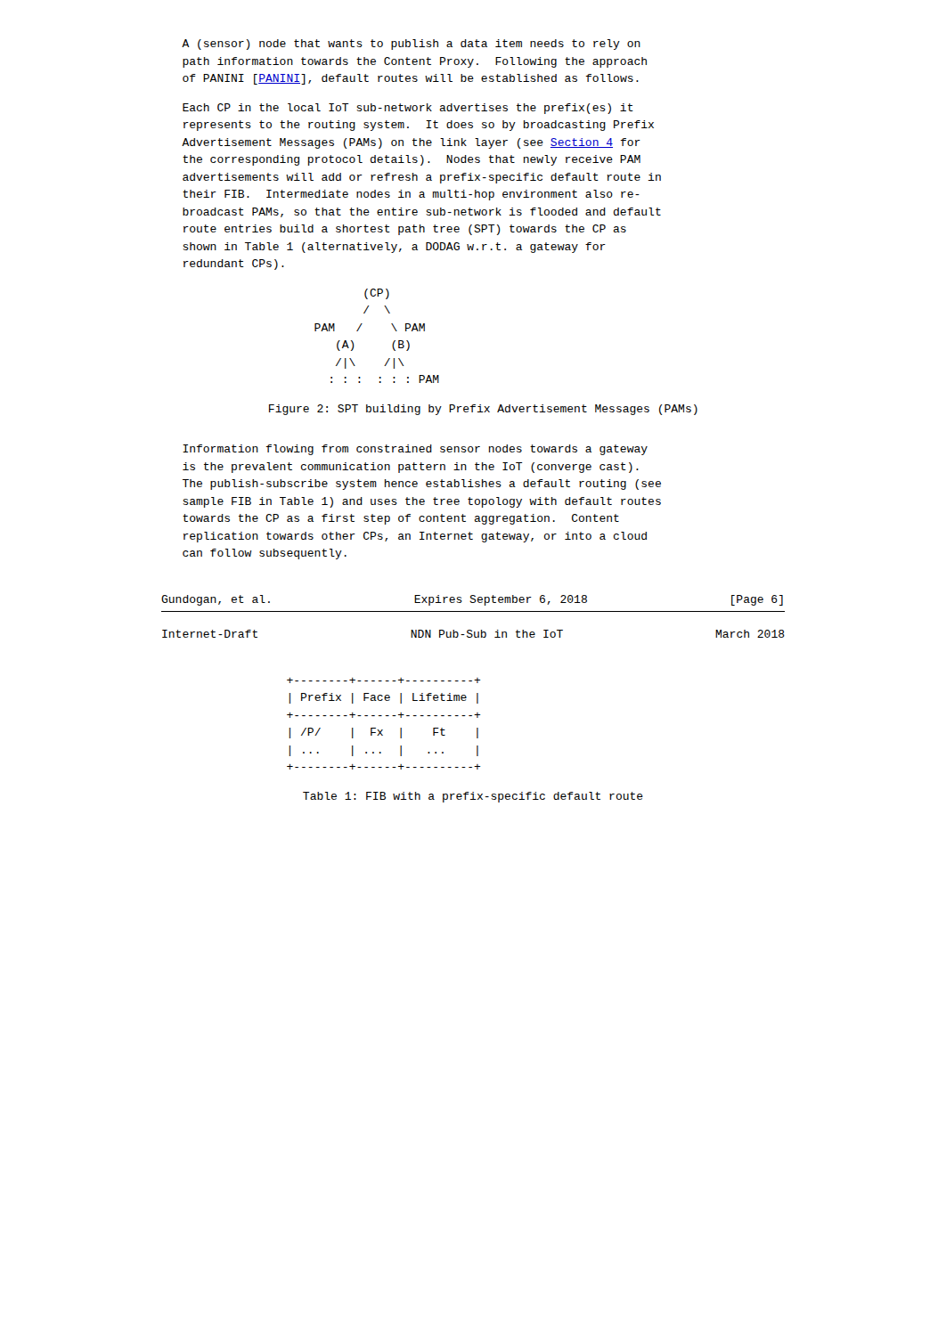A (sensor) node that wants to publish a data item needs to rely on path information towards the Content Proxy. Following the approach of PANINI [PANINI], default routes will be established as follows.
Each CP in the local IoT sub-network advertises the prefix(es) it represents to the routing system. It does so by broadcasting Prefix Advertisement Messages (PAMs) on the link layer (see Section 4 for the corresponding protocol details). Nodes that newly receive PAM advertisements will add or refresh a prefix-specific default route in their FIB. Intermediate nodes in a multi-hop environment also re- broadcast PAMs, so that the entire sub-network is flooded and default route entries build a shortest path tree (SPT) towards the CP as shown in Table 1 (alternatively, a DODAG w.r.t. a gateway for redundant CPs).
                          (CP)
                          /  \
                   PAM   /    \ PAM
                      (A)     (B)
                      /|\    /|\
                     : : :  : : : PAM
Figure 2: SPT building by Prefix Advertisement Messages (PAMs)
Information flowing from constrained sensor nodes towards a gateway is the prevalent communication pattern in the IoT (converge cast). The publish-subscribe system hence establishes a default routing (see sample FIB in Table 1) and uses the tree topology with default routes towards the CP as a first step of content aggregation. Content replication towards other CPs, an Internet gateway, or into a cloud can follow subsequently.
Gundogan, et al. Expires September 6, 2018 [Page 6]
Internet-Draft NDN Pub-Sub in the IoT March 2018
                  +--------+------+----------+
                  | Prefix | Face | Lifetime |
                  +--------+------+----------+
                  | /P/    |  Fx  |    Ft    |
                  | ...    | ...  |   ...    |
                  +--------+------+----------+
Table 1: FIB with a prefix-specific default route